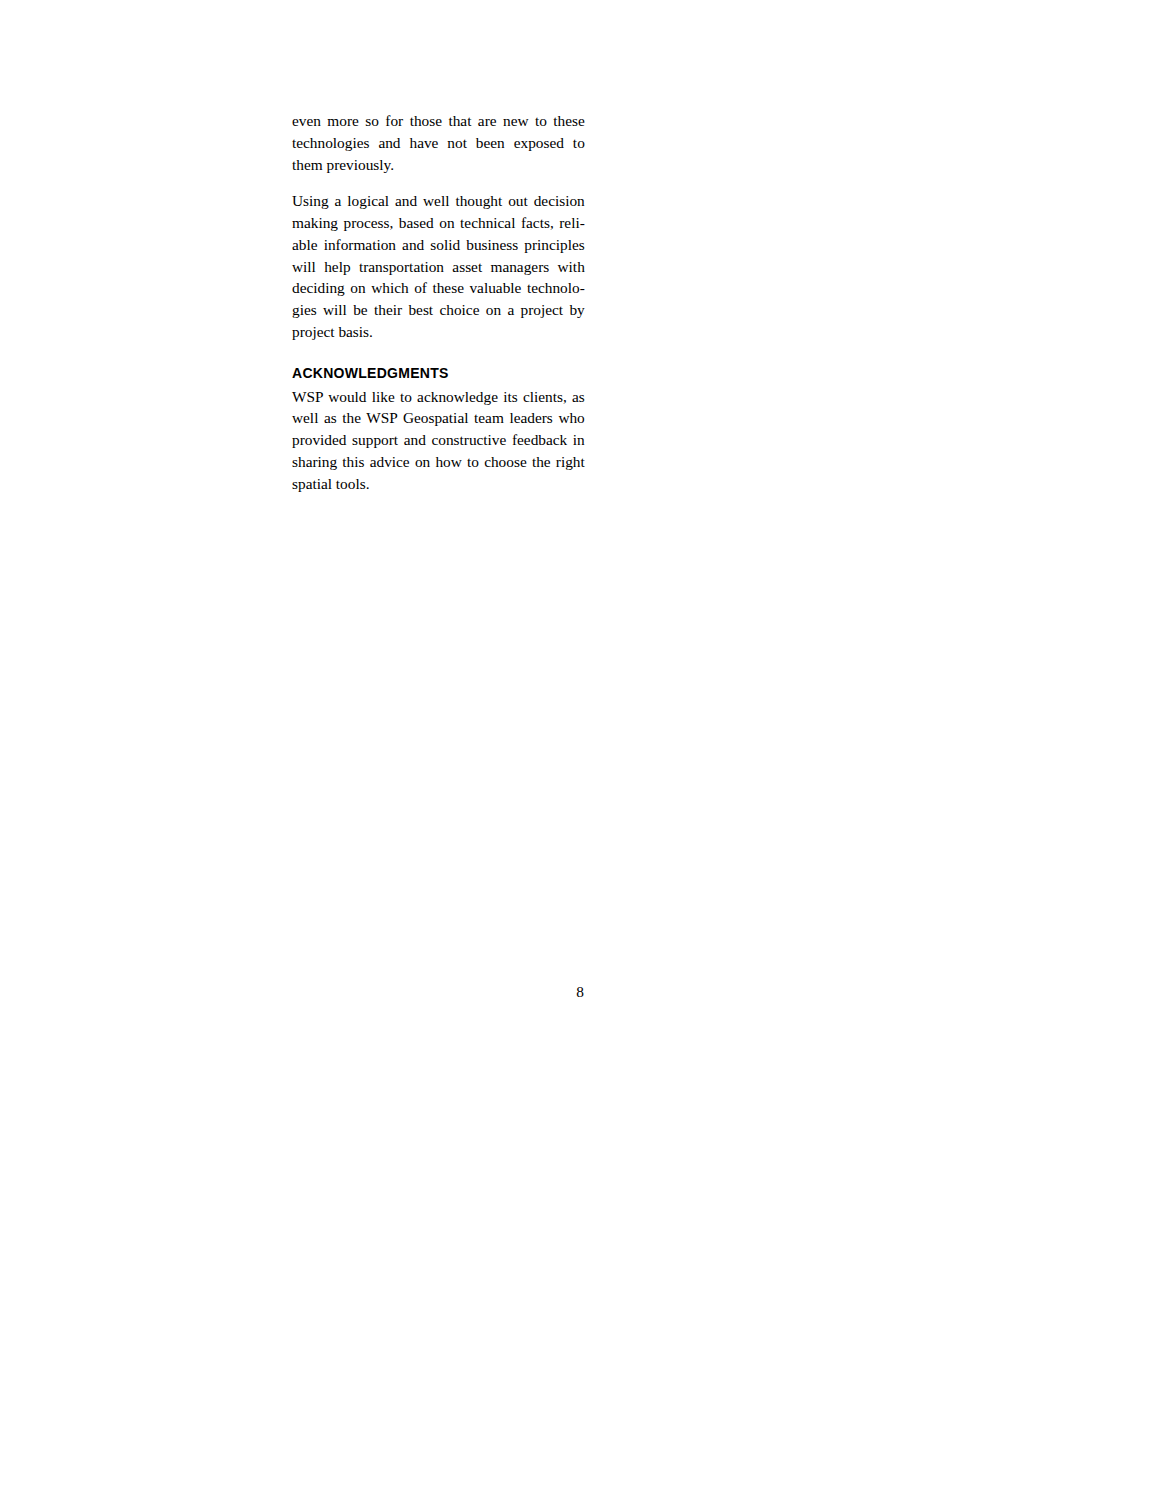even more so for those that are new to these technologies and have not been exposed to them previously.
Using a logical and well thought out decision making process, based on technical facts, reliable information and solid business principles will help transportation asset managers with deciding on which of these valuable technologies will be their best choice on a project by project basis.
Acknowledgments
WSP would like to acknowledge its clients, as well as the WSP Geospatial team leaders who provided support and constructive feedback in sharing this advice on how to choose the right spatial tools.
8